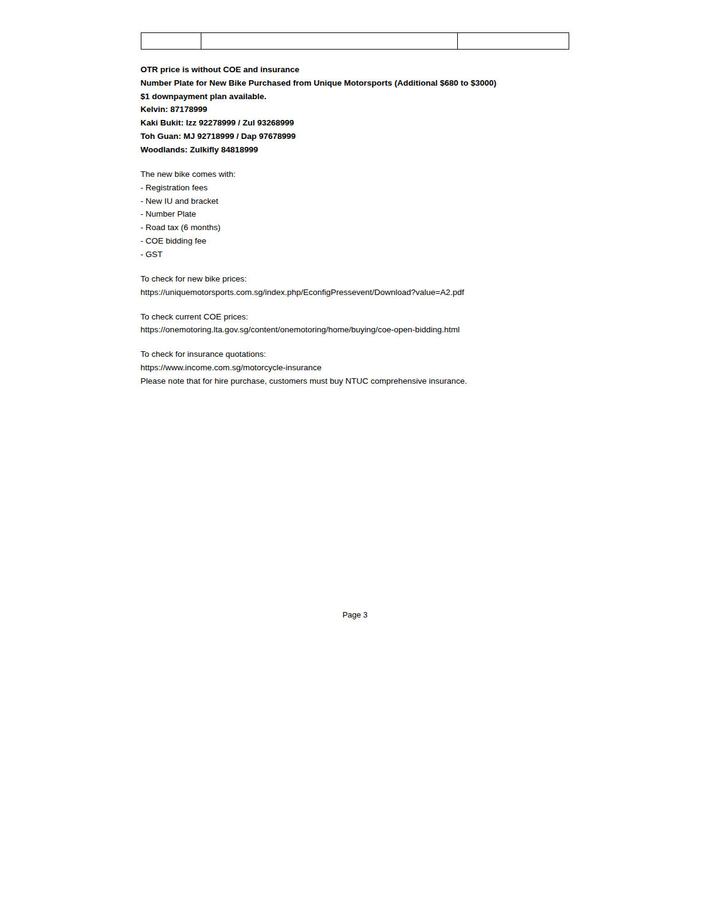OTR price is without COE and insurance
Number Plate for New Bike Purchased from Unique Motorsports (Additional $680 to $3000)
$1 downpayment plan available.
Kelvin: 87178999
Kaki Bukit: Izz 92278999 / Zul 93268999
Toh Guan: MJ 92718999 / Dap 97678999
Woodlands: Zulkifly 84818999
The new bike comes with:
- Registration fees
- New IU and bracket
- Number Plate
- Road tax (6 months)
- COE bidding fee
- GST
To check for new bike prices:
https://uniquemotorsports.com.sg/index.php/EconfigPressevent/Download?value=A2.pdf
To check current COE prices:
https://onemotoring.lta.gov.sg/content/onemotoring/home/buying/coe-open-bidding.html
To check for insurance quotations:
https://www.income.com.sg/motorcycle-insurance
Please note that for hire purchase, customers must buy NTUC comprehensive insurance.
Page 3